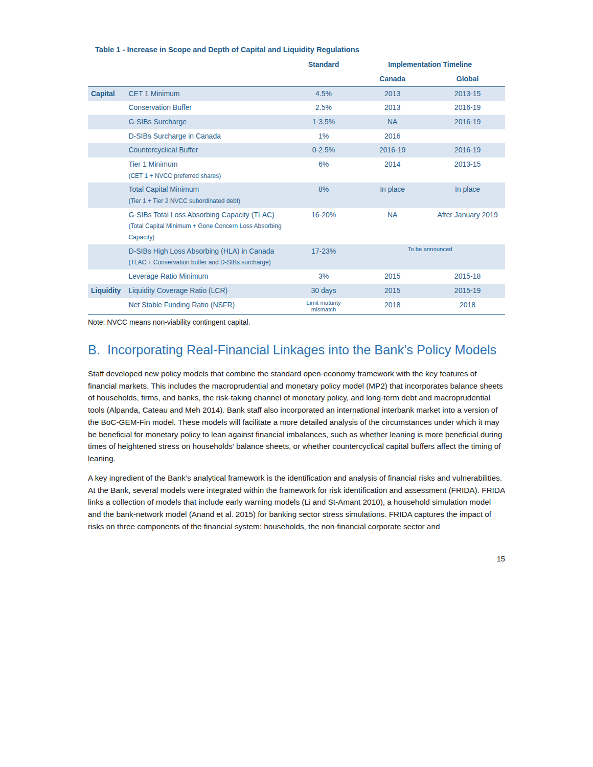Table 1 - Increase in Scope and Depth of Capital and Liquidity Regulations
| | | Standard | Implementation Timeline |
| --- | --- | --- | --- |
| | | | Canada | Global |
| Capital | CET 1 Minimum | 4.5% | 2013 | 2013-15 |
| | Conservation Buffer | 2.5% | 2013 | 2016-19 |
| | G-SIBs Surcharge | 1-3.5% | NA | 2016-19 |
| | D-SIBs Surcharge in Canada | 1% | 2016 | |
| | Countercyclical Buffer | 0-2.5% | 2016-19 | 2016-19 |
| | Tier 1 Minimum (CET 1 + NVCC preferred shares) | 6% | 2014 | 2013-15 |
| | Total Capital Minimum (Tier 1 + Tier 2 NVCC subordinated debt) | 8% | In place | In place |
| | G-SIBs Total Loss Absorbing Capacity (TLAC) (Total Capital Minimum + Gone Concern Loss Absorbing Capacity) | 16-20% | NA | After January 2019 |
| | D-SIBs High Loss Absorbing (HLA) in Canada (TLAC + Conservation buffer and D-SIBs surcharge) | 17-23% | To be announced |
| | Leverage Ratio Minimum | 3% | 2015 | 2015-18 |
| Liquidity | Liquidity Coverage Ratio (LCR) | 30 days | 2015 | 2015-19 |
| | Net Stable Funding Ratio (NSFR) | Limit maturity mismatch | 2018 | 2018 |
Note: NVCC means non-viability contingent capital.
B. Incorporating Real-Financial Linkages into the Bank’s Policy Models
Staff developed new policy models that combine the standard open-economy framework with the key features of financial markets. This includes the macroprudential and monetary policy model (MP2) that incorporates balance sheets of households, firms, and banks, the risk-taking channel of monetary policy, and long-term debt and macroprudential tools (Alpanda, Cateau and Meh 2014). Bank staff also incorporated an international interbank market into a version of the BoC-GEM-Fin model. These models will facilitate a more detailed analysis of the circumstances under which it may be beneficial for monetary policy to lean against financial imbalances, such as whether leaning is more beneficial during times of heightened stress on households’ balance sheets, or whether countercyclical capital buffers affect the timing of leaning.
A key ingredient of the Bank’s analytical framework is the identification and analysis of financial risks and vulnerabilities. At the Bank, several models were integrated within the framework for risk identification and assessment (FRIDA). FRIDA links a collection of models that include early warning models (Li and St-Amant 2010), a household simulation model and the bank-network model (Anand et al. 2015) for banking sector stress simulations. FRIDA captures the impact of risks on three components of the financial system: households, the non-financial corporate sector and
15